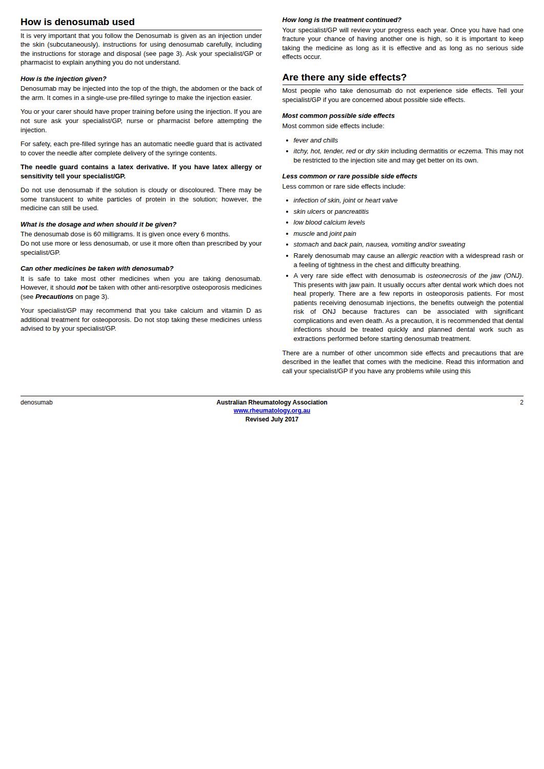How is denosumab used
It is very important that you follow the Denosumab is given as an injection under the skin (subcutaneously). instructions for using denosumab carefully, including the instructions for storage and disposal (see page 3). Ask your specialist/GP or pharmacist to explain anything you do not understand.
How is the injection given?
Denosumab may be injected into the top of the thigh, the abdomen or the back of the arm. It comes in a single-use pre-filled syringe to make the injection easier.
You or your carer should have proper training before using the injection. If you are not sure ask your specialist/GP, nurse or pharmacist before attempting the injection.
For safety, each pre-filled syringe has an automatic needle guard that is activated to cover the needle after complete delivery of the syringe contents.
The needle guard contains a latex derivative. If you have latex allergy or sensitivity tell your specialist/GP.
Do not use denosumab if the solution is cloudy or discoloured. There may be some translucent to white particles of protein in the solution; however, the medicine can still be used.
What is the dosage and when should it be given?
The denosumab dose is 60 milligrams. It is given once every 6 months.
Do not use more or less denosumab, or use it more often than prescribed by your specialist/GP.
Can other medicines be taken with denosumab?
It is safe to take most other medicines when you are taking denosumab. However, it should not be taken with other anti-resorptive osteoporosis medicines (see Precautions on page 3).
Your specialist/GP may recommend that you take calcium and vitamin D as additional treatment for osteoporosis. Do not stop taking these medicines unless advised to by your specialist/GP.
How long is the treatment continued?
Your specialist/GP will review your progress each year. Once you have had one fracture your chance of having another one is high, so it is important to keep taking the medicine as long as it is effective and as long as no serious side effects occur.
Are there any side effects?
Most people who take denosumab do not experience side effects. Tell your specialist/GP if you are concerned about possible side effects.
Most common possible side effects
Most common side effects include:
fever and chills
itchy, hot, tender, red or dry skin including dermatitis or eczema. This may not be restricted to the injection site and may get better on its own.
Less common or rare possible side effects
Less common or rare side effects include:
infection of skin, joint or heart valve
skin ulcers or pancreatitis
low blood calcium levels
muscle and joint pain
stomach and back pain, nausea, vomiting and/or sweating
Rarely denosumab may cause an allergic reaction with a widespread rash or a feeling of tightness in the chest and difficulty breathing.
A very rare side effect with denosumab is osteonecrosis of the jaw (ONJ). This presents with jaw pain. It usually occurs after dental work which does not heal properly. There are a few reports in osteoporosis patients. For most patients receiving denosumab injections, the benefits outweigh the potential risk of ONJ because fractures can be associated with significant complications and even death. As a precaution, it is recommended that dental infections should be treated quickly and planned dental work such as extractions performed before starting denosumab treatment.
There are a number of other uncommon side effects and precautions that are described in the leaflet that comes with the medicine. Read this information and call your specialist/GP if you have any problems while using this
denosumab
Australian Rheumatology Association
www.rheumatology.org.au
Revised July 2017
2